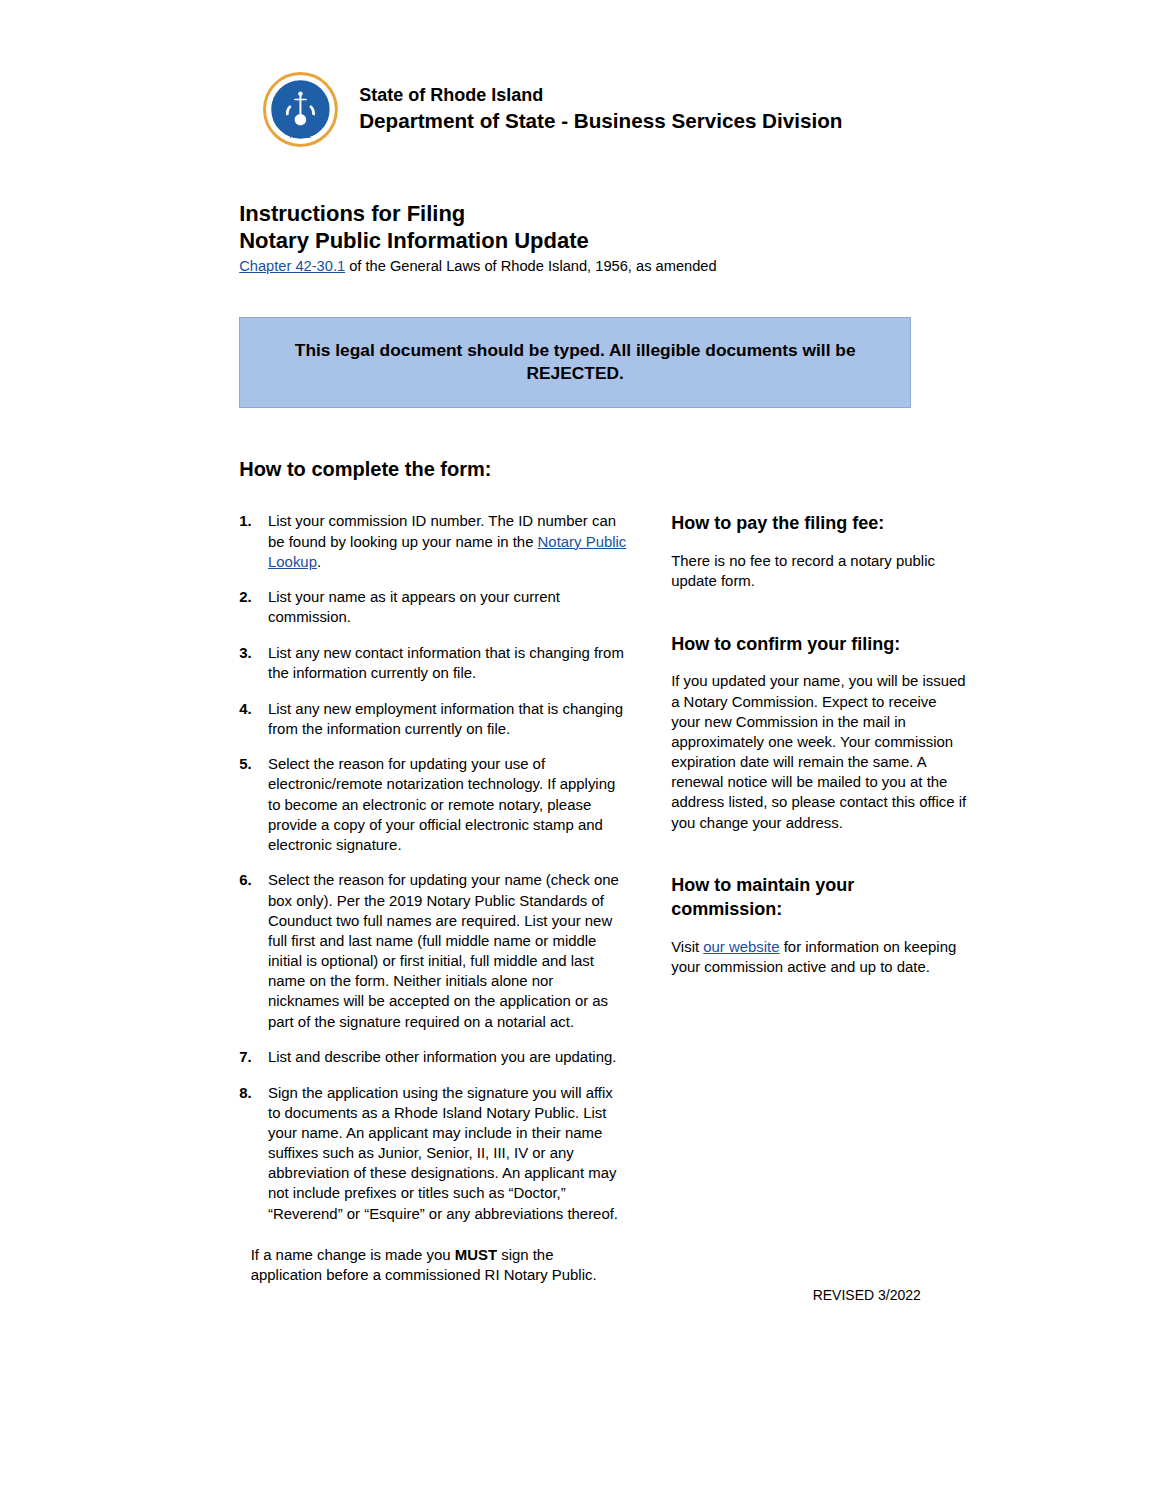HOPE
State of Rhode Island
Department of State - Business Services Division
Instructions for Filing
Notary Public Information Update
Chapter 42-30.1 of the General Laws of Rhode Island, 1956, as amended
This legal document should be typed. All illegible documents will be REJECTED.
How to complete the form:
1. List your commission ID number. The ID number can be found by looking up your name in the Notary Public Lookup.
2. List your name as it appears on your current commission.
3. List any new contact information that is changing from the information currently on file.
4. List any new employment information that is changing from the information currently on file.
5. Select the reason for updating your use of electronic/remote notarization technology. If applying to become an electronic or remote notary, please provide a copy of your official electronic stamp and electronic signature.
6. Select the reason for updating your name (check one box only). Per the 2019 Notary Public Standards of Counduct two full names are required. List your new full first and last name (full middle name or middle initial is optional) or first initial, full middle and last name on the form. Neither initials alone nor nicknames will be accepted on the application or as part of the signature required on a notarial act.
7. List and describe other information you are updating.
8. Sign the application using the signature you will affix to documents as a Rhode Island Notary Public. List your name. An applicant may include in their name suffixes such as Junior, Senior, II, III, IV or any abbreviation of these designations. An applicant may not include prefixes or titles such as “Doctor,” “Reverend” or “Esquire” or any abbreviations thereof.
If a name change is made you MUST sign the application before a commissioned RI Notary Public.
How to pay the filing fee:
There is no fee to record a notary public update form.
How to confirm your filing:
If you updated your name, you will be issued a Notary Commission. Expect to receive your new Commission in the mail in approximately one week. Your commission expiration date will remain the same. A renewal notice will be mailed to you at the address listed, so please contact this office if you change your address.
How to maintain your commission:
Visit our website for information on keeping your commission active and up to date.
REVISED 3/2022